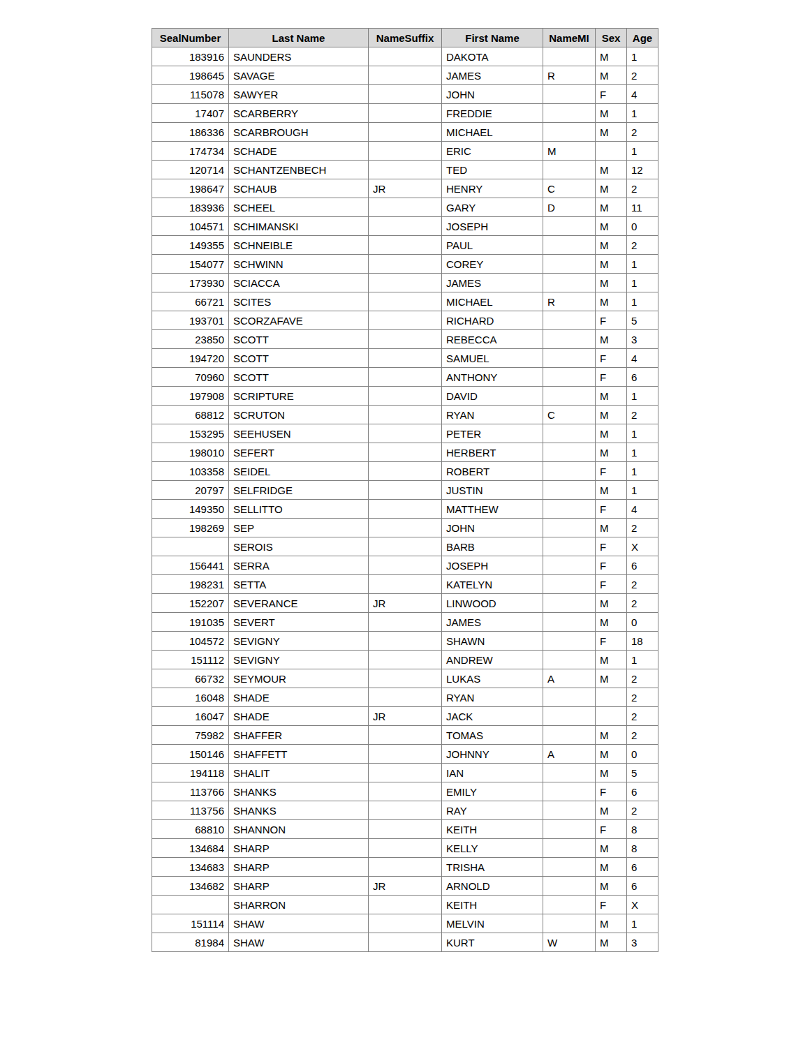Seal Number Listing
| SealNumber | Last Name | NameSuffix | First Name | NameMI | Sex | Age |
| --- | --- | --- | --- | --- | --- | --- |
| 183916 | SAUNDERS | | DAKOTA | | M | 1 |
| 198645 | SAVAGE | | JAMES | R | M | 2 |
| 115078 | SAWYER | | JOHN | | F | 4 |
| 17407 | SCARBERRY | | FREDDIE | | M | 1 |
| 186336 | SCARBROUGH | | MICHAEL | | M | 2 |
| 174734 | SCHADE | | ERIC | M | | 1 |
| 120714 | SCHANTZENBECH | | TED | | M | 12 |
| 198647 | SCHAUB | JR | HENRY | C | M | 2 |
| 183936 | SCHEEL | | GARY | D | M | 11 |
| 104571 | SCHIMANSKI | | JOSEPH | | M | 0 |
| 149355 | SCHNEIBLE | | PAUL | | M | 2 |
| 154077 | SCHWINN | | COREY | | M | 1 |
| 173930 | SCIACCA | | JAMES | | M | 1 |
| 66721 | SCITES | | MICHAEL | R | M | 1 |
| 193701 | SCORZAFAVE | | RICHARD | | F | 5 |
| 23850 | SCOTT | | REBECCA | | M | 3 |
| 194720 | SCOTT | | SAMUEL | | F | 4 |
| 70960 | SCOTT | | ANTHONY | | F | 6 |
| 197908 | SCRIPTURE | | DAVID | | M | 1 |
| 68812 | SCRUTON | | RYAN | C | M | 2 |
| 153295 | SEEHUSEN | | PETER | | M | 1 |
| 198010 | SEFERT | | HERBERT | | M | 1 |
| 103358 | SEIDEL | | ROBERT | | F | 1 |
| 20797 | SELFRIDGE | | JUSTIN | | M | 1 |
| 149350 | SELLITTO | | MATTHEW | | F | 4 |
| 198269 | SEP | | JOHN | | M | 2 |
| | SEROIS | | BARB | | F | X |
| 156441 | SERRA | | JOSEPH | | F | 6 |
| 198231 | SETTA | | KATELYN | | F | 2 |
| 152207 | SEVERANCE | JR | LINWOOD | | M | 2 |
| 191035 | SEVERT | | JAMES | | M | 0 |
| 104572 | SEVIGNY | | SHAWN | | F | 18 |
| 151112 | SEVIGNY | | ANDREW | | M | 1 |
| 66732 | SEYMOUR | | LUKAS | A | M | 2 |
| 16048 | SHADE | | RYAN | | | 2 |
| 16047 | SHADE | JR | JACK | | | 2 |
| 75982 | SHAFFER | | TOMAS | | M | 2 |
| 150146 | SHAFFETT | | JOHNNY | A | M | 0 |
| 194118 | SHALIT | | IAN | | M | 5 |
| 113766 | SHANKS | | EMILY | | F | 6 |
| 113756 | SHANKS | | RAY | | M | 2 |
| 68810 | SHANNON | | KEITH | | F | 8 |
| 134684 | SHARP | | KELLY | | M | 8 |
| 134683 | SHARP | | TRISHA | | M | 6 |
| 134682 | SHARP | JR | ARNOLD | | M | 6 |
| | SHARRON | | KEITH | | F | X |
| 151114 | SHAW | | MELVIN | | M | 1 |
| 81984 | SHAW | | KURT | W | M | 3 |